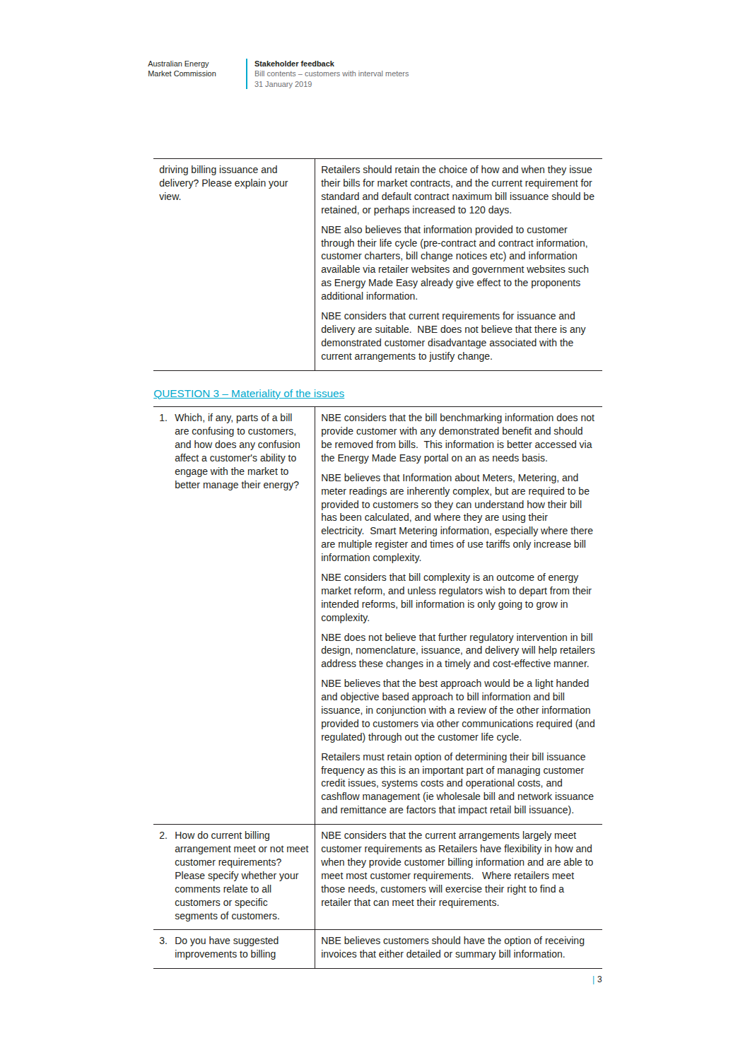Australian Energy
Market Commission
Stakeholder feedback
Bill contents – customers with interval meters
31 January 2019
| driving billing issuance and delivery? Please explain your view. | Retailers should retain the choice of how and when they issue their bills for market contracts, and the current requirement for standard and default contract naximum bill issuance should be retained, or perhaps increased to 120 days. NBE also believes that information provided to customer through their life cycle (pre-contract and contract information, customer charters, bill change notices etc) and information available via retailer websites and government websites such as Energy Made Easy already give effect to the proponents additional information. NBE considers that current requirements for issuance and delivery are suitable. NBE does not believe that there is any demonstrated customer disadvantage associated with the current arrangements to justify change. |
QUESTION 3 – Materiality of the issues
| 1. Which, if any, parts of a bill are confusing to customers, and how does any confusion affect a customer's ability to engage with the market to better manage their energy? | NBE considers that the bill benchmarking information does not provide customer with any demonstrated benefit and should be removed from bills. This information is better accessed via the Energy Made Easy portal on an as needs basis. NBE believes that Information about Meters, Metering, and meter readings are inherently complex, but are required to be provided to customers so they can understand how their bill has been calculated, and where they are using their electricity. Smart Metering information, especially where there are multiple register and times of use tariffs only increase bill information complexity. NBE considers that bill complexity is an outcome of energy market reform, and unless regulators wish to depart from their intended reforms, bill information is only going to grow in complexity. NBE does not believe that further regulatory intervention in bill design, nomenclature, issuance, and delivery will help retailers address these changes in a timely and cost-effective manner. NBE believes that the best approach would be a light handed and objective based approach to bill information and bill issuance, in conjunction with a review of the other information provided to customers via other communications required (and regulated) through out the customer life cycle. Retailers must retain option of determining their bill issuance frequency as this is an important part of managing customer credit issues, systems costs and operational costs, and cashflow management (ie wholesale bill and network issuance and remittance are factors that impact retail bill issuance). |
| 2. How do current billing arrangement meet or not meet customer requirements? Please specify whether your comments relate to all customers or specific segments of customers. | NBE considers that the current arrangements largely meet customer requirements as Retailers have flexibility in how and when they provide customer billing information and are able to meet most customer requirements. Where retailers meet those needs, customers will exercise their right to find a retailer that can meet their requirements. |
| 3. Do you have suggested improvements to billing | NBE believes customers should have the option of receiving invoices that either detailed or summary bill information. |
|3